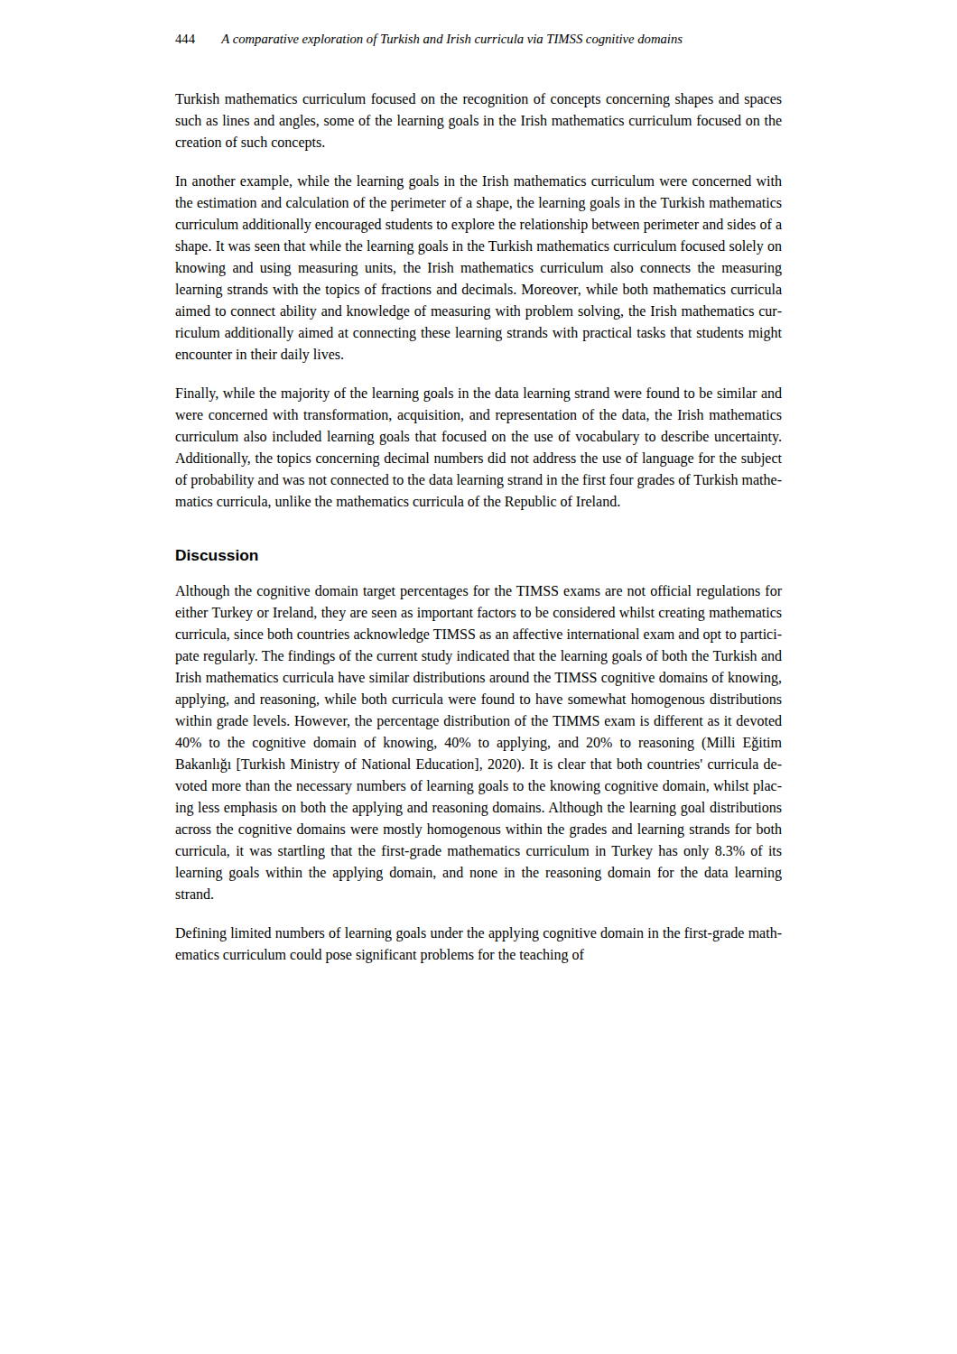444 A comparative exploration of Turkish and Irish curricula via TIMSS cognitive domains
Turkish mathematics curriculum focused on the recognition of concepts concerning shapes and spaces such as lines and angles, some of the learning goals in the Irish mathematics curriculum focused on the creation of such concepts.
In another example, while the learning goals in the Irish mathematics curriculum were concerned with the estimation and calculation of the perimeter of a shape, the learning goals in the Turkish mathematics curriculum additionally encouraged students to explore the relationship between perimeter and sides of a shape. It was seen that while the learning goals in the Turkish mathematics curriculum focused solely on knowing and using measuring units, the Irish mathematics curriculum also connects the measuring learning strands with the topics of fractions and decimals. Moreover, while both mathematics curricula aimed to connect ability and knowledge of measuring with problem solving, the Irish mathematics curriculum additionally aimed at connecting these learning strands with practical tasks that students might encounter in their daily lives.
Finally, while the majority of the learning goals in the data learning strand were found to be similar and were concerned with transformation, acquisition, and representation of the data, the Irish mathematics curriculum also included learning goals that focused on the use of vocabulary to describe uncertainty. Additionally, the topics concerning decimal numbers did not address the use of language for the subject of probability and was not connected to the data learning strand in the first four grades of Turkish mathematics curricula, unlike the mathematics curricula of the Republic of Ireland.
Discussion
Although the cognitive domain target percentages for the TIMSS exams are not official regulations for either Turkey or Ireland, they are seen as important factors to be considered whilst creating mathematics curricula, since both countries acknowledge TIMSS as an affective international exam and opt to participate regularly. The findings of the current study indicated that the learning goals of both the Turkish and Irish mathematics curricula have similar distributions around the TIMSS cognitive domains of knowing, applying, and reasoning, while both curricula were found to have somewhat homogenous distributions within grade levels. However, the percentage distribution of the TIMMS exam is different as it devoted 40% to the cognitive domain of knowing, 40% to applying, and 20% to reasoning (Milli Eğitim Bakanlığı [Turkish Ministry of National Education], 2020). It is clear that both countries' curricula devoted more than the necessary numbers of learning goals to the knowing cognitive domain, whilst placing less emphasis on both the applying and reasoning domains. Although the learning goal distributions across the cognitive domains were mostly homogenous within the grades and learning strands for both curricula, it was startling that the first-grade mathematics curriculum in Turkey has only 8.3% of its learning goals within the applying domain, and none in the reasoning domain for the data learning strand.
Defining limited numbers of learning goals under the applying cognitive domain in the first-grade mathematics curriculum could pose significant problems for the teaching of